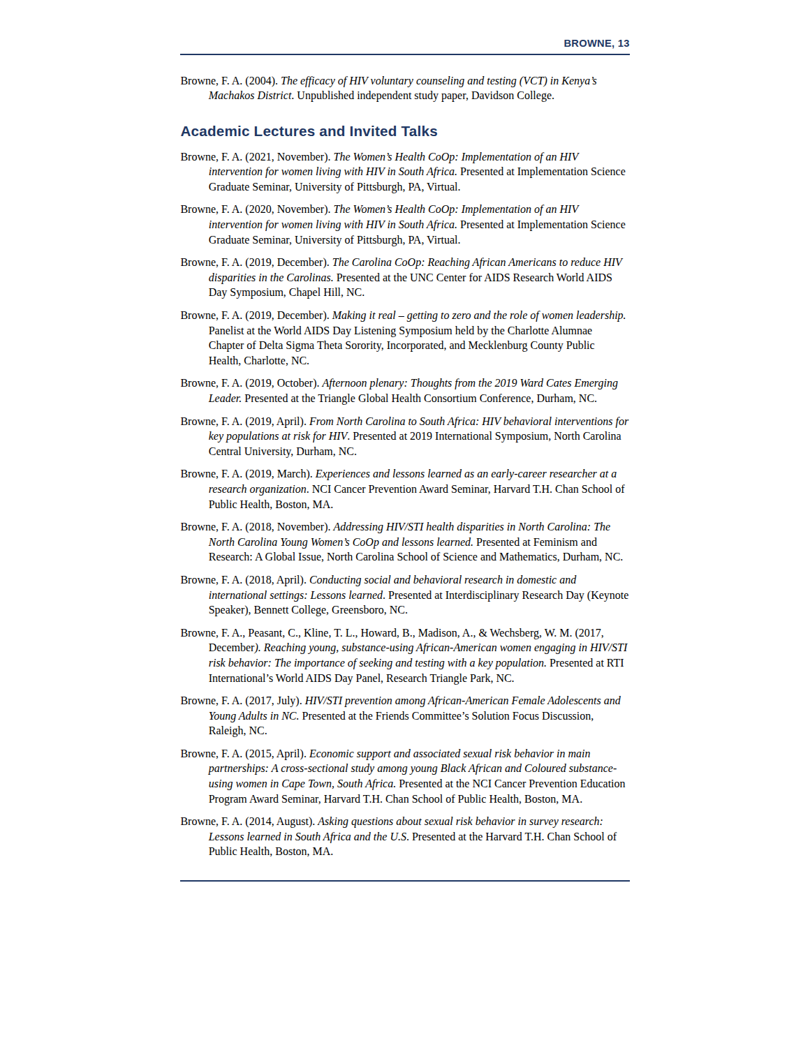BROWNE, 13
Browne, F. A. (2004). The efficacy of HIV voluntary counseling and testing (VCT) in Kenya’s Machakos District. Unpublished independent study paper, Davidson College.
Academic Lectures and Invited Talks
Browne, F. A. (2021, November). The Women’s Health CoOp: Implementation of an HIV intervention for women living with HIV in South Africa. Presented at Implementation Science Graduate Seminar, University of Pittsburgh, PA, Virtual.
Browne, F. A. (2020, November). The Women’s Health CoOp: Implementation of an HIV intervention for women living with HIV in South Africa. Presented at Implementation Science Graduate Seminar, University of Pittsburgh, PA, Virtual.
Browne, F. A. (2019, December). The Carolina CoOp: Reaching African Americans to reduce HIV disparities in the Carolinas. Presented at the UNC Center for AIDS Research World AIDS Day Symposium, Chapel Hill, NC.
Browne, F. A. (2019, December). Making it real – getting to zero and the role of women leadership. Panelist at the World AIDS Day Listening Symposium held by the Charlotte Alumnae Chapter of Delta Sigma Theta Sorority, Incorporated, and Mecklenburg County Public Health, Charlotte, NC.
Browne, F. A. (2019, October). Afternoon plenary: Thoughts from the 2019 Ward Cates Emerging Leader. Presented at the Triangle Global Health Consortium Conference, Durham, NC.
Browne, F. A. (2019, April). From North Carolina to South Africa: HIV behavioral interventions for key populations at risk for HIV. Presented at 2019 International Symposium, North Carolina Central University, Durham, NC.
Browne, F. A. (2019, March). Experiences and lessons learned as an early-career researcher at a research organization. NCI Cancer Prevention Award Seminar, Harvard T.H. Chan School of Public Health, Boston, MA.
Browne, F. A. (2018, November). Addressing HIV/STI health disparities in North Carolina: The North Carolina Young Women’s CoOp and lessons learned. Presented at Feminism and Research: A Global Issue, North Carolina School of Science and Mathematics, Durham, NC.
Browne, F. A. (2018, April). Conducting social and behavioral research in domestic and international settings: Lessons learned. Presented at Interdisciplinary Research Day (Keynote Speaker), Bennett College, Greensboro, NC.
Browne, F. A., Peasant, C., Kline, T. L., Howard, B., Madison, A., & Wechsberg, W. M. (2017, December). Reaching young, substance-using African-American women engaging in HIV/STI risk behavior: The importance of seeking and testing with a key population. Presented at RTI International’s World AIDS Day Panel, Research Triangle Park, NC.
Browne, F. A. (2017, July). HIV/STI prevention among African-American Female Adolescents and Young Adults in NC. Presented at the Friends Committee’s Solution Focus Discussion, Raleigh, NC.
Browne, F. A. (2015, April). Economic support and associated sexual risk behavior in main partnerships: A cross-sectional study among young Black African and Coloured substance-using women in Cape Town, South Africa. Presented at the NCI Cancer Prevention Education Program Award Seminar, Harvard T.H. Chan School of Public Health, Boston, MA.
Browne, F. A. (2014, August). Asking questions about sexual risk behavior in survey research: Lessons learned in South Africa and the U.S. Presented at the Harvard T.H. Chan School of Public Health, Boston, MA.